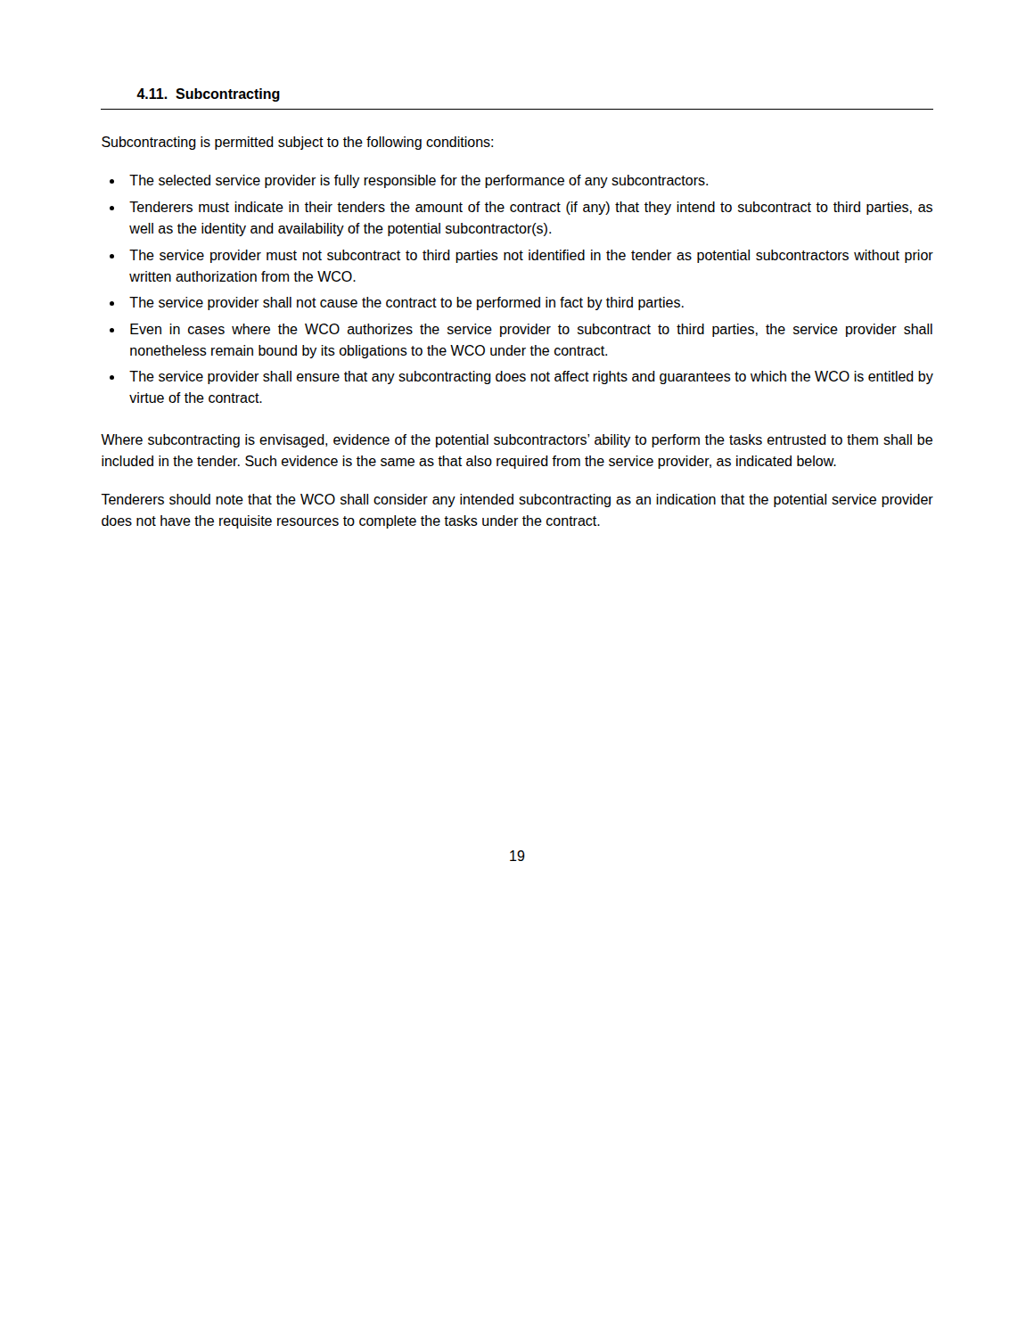4.11. Subcontracting
Subcontracting is permitted subject to the following conditions:
The selected service provider is fully responsible for the performance of any subcontractors.
Tenderers must indicate in their tenders the amount of the contract (if any) that they intend to subcontract to third parties, as well as the identity and availability of the potential subcontractor(s).
The service provider must not subcontract to third parties not identified in the tender as potential subcontractors without prior written authorization from the WCO.
The service provider shall not cause the contract to be performed in fact by third parties.
Even in cases where the WCO authorizes the service provider to subcontract to third parties, the service provider shall nonetheless remain bound by its obligations to the WCO under the contract.
The service provider shall ensure that any subcontracting does not affect rights and guarantees to which the WCO is entitled by virtue of the contract.
Where subcontracting is envisaged, evidence of the potential subcontractors’ ability to perform the tasks entrusted to them shall be included in the tender. Such evidence is the same as that also required from the service provider, as indicated below.
Tenderers should note that the WCO shall consider any intended subcontracting as an indication that the potential service provider does not have the requisite resources to complete the tasks under the contract.
19